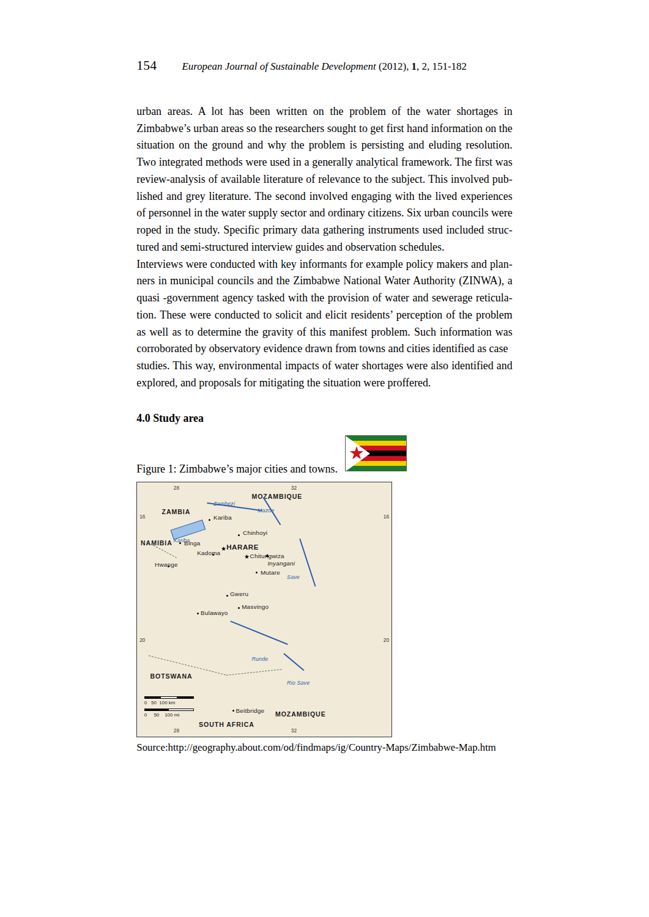154 European Journal of Sustainable Development (2012), 1, 2, 151-182
urban areas. A lot has been written on the problem of the water shortages in Zimbabwe’s urban areas so the researchers sought to get first hand information on the situation on the ground and why the problem is persisting and eluding resolution. Two integrated methods were used in a generally analytical framework. The first was review-analysis of available literature of relevance to the subject. This involved published and grey literature. The second involved engaging with the lived experiences of personnel in the water supply sector and ordinary citizens. Six urban councils were roped in the study. Specific primary data gathering instruments used included structured and semi-structured interview guides and observation schedules.
Interviews were conducted with key informants for example policy makers and planners in municipal councils and the Zimbabwe National Water Authority (ZINWA), a quasi -government agency tasked with the provision of water and sewerage reticulation. These were conducted to solicit and elicit residents’ perception of the problem as well as to determine the gravity of this manifest problem. Such information was corroborated by observatory evidence drawn from towns and cities identified as case
studies. This way, environmental impacts of water shortages were also identified and explored, and proposals for mitigating the situation were proffered.
4.0 Study area
★
Figure 1: Zimbabwe’s major cities and towns.
28 32 16 16 20 20 28 32 ZAMBIA MOZAMBIQUE NAMIBIA BOTSWANA SOUTH AFRICA MOZAMBIQUE Zambezi Lake
Kariba Mazoe Save Runde Rio Save
Kariba Chinhoyi ★ HARARE ★ Chitungwiza Inyangani Binga Kadoma Hwange Mutare Gweru Bulawayo Masvingo Beitbridge
0 50 100 km
0 50 100 mi
Source:http://geography.about.com/od/findmaps/ig/Country-Maps/Zimbabwe-Map.htm